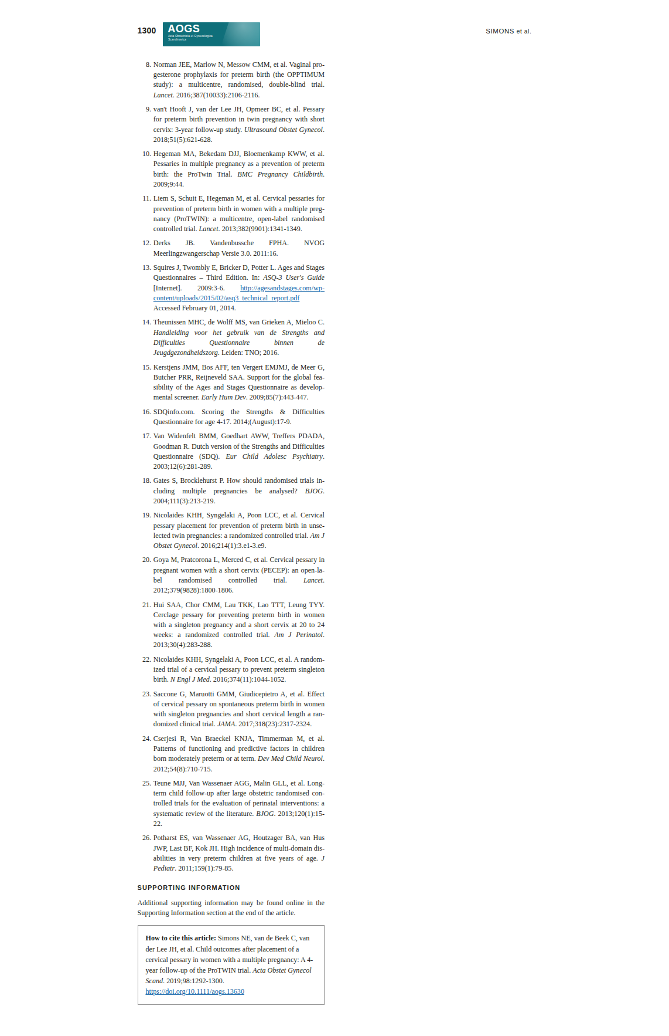1300
AOGS
Acta Obstetricia et Gynecologica
Scandinavica
SIMONS et al.
8. Norman JEE, Marlow N, Messow CMM, et al. Vaginal progesterone prophylaxis for preterm birth (the OPPTIMUM study): a multicentre, randomised, double-blind trial. Lancet. 2016;387(10033):2106-2116.
9. van't Hooft J, van der Lee JH, Opmeer BC, et al. Pessary for preterm birth prevention in twin pregnancy with short cervix: 3-year follow-up study. Ultrasound Obstet Gynecol. 2018;51(5):621-628.
10. Hegeman MA, Bekedam DJJ, Bloemenkamp KWW, et al. Pessaries in multiple pregnancy as a prevention of preterm birth: the ProTwin Trial. BMC Pregnancy Childbirth. 2009;9:44.
11. Liem S, Schuit E, Hegeman M, et al. Cervical pessaries for prevention of preterm birth in women with a multiple pregnancy (ProTWIN): a multicentre, open-label randomised controlled trial. Lancet. 2013;382(9901):1341-1349.
12. Derks JB. Vandenbussche FPHA. NVOG Meerlingzwangerschap Versie 3.0. 2011:16.
13. Squires J, Twombly E, Bricker D, Potter L. Ages and Stages Questionnaires – Third Edition. In: ASQ-3 User's Guide [Internet]. 2009:3-6. http://agesandstages.com/wp-content/uploads/2015/02/asq3_technical_report.pdf Accessed February 01, 2014.
14. Theunissen MHC, de Wolff MS, van Grieken A, Mieloo C. Handleiding voor het gebruik van de Strengths and Difficulties Questionnaire binnen de Jeugdgezondheidszorg. Leiden: TNO; 2016.
15. Kerstjens JMM, Bos AFF, ten Vergert EMJMJ, de Meer G, Butcher PRR, Reijneveld SAA. Support for the global feasibility of the Ages and Stages Questionnaire as developmental screener. Early Hum Dev. 2009;85(7):443-447.
16. SDQinfo.com. Scoring the Strengths & Difficulties Questionnaire for age 4-17. 2014;(August):17-9.
17. Van Widenfelt BMM, Goedhart AWW, Treffers PDADA, Goodman R. Dutch version of the Strengths and Difficulties Questionnaire (SDQ). Eur Child Adolesc Psychiatry. 2003;12(6):281-289.
18. Gates S, Brocklehurst P. How should randomised trials including multiple pregnancies be analysed? BJOG. 2004;111(3):213-219.
19. Nicolaides KHH, Syngelaki A, Poon LCC, et al. Cervical pessary placement for prevention of preterm birth in unselected twin pregnancies: a randomized controlled trial. Am J Obstet Gynecol. 2016;214(1):3.e1-3.e9.
20. Goya M, Pratcorona L, Merced C, et al. Cervical pessary in pregnant women with a short cervix (PECEP): an open-label randomised controlled trial. Lancet. 2012;379(9828):1800-1806.
21. Hui SAA, Chor CMM, Lau TKK, Lao TTT, Leung TYY. Cerclage pessary for preventing preterm birth in women with a singleton pregnancy and a short cervix at 20 to 24 weeks: a randomized controlled trial. Am J Perinatol. 2013;30(4):283-288.
22. Nicolaides KHH, Syngelaki A, Poon LCC, et al. A randomized trial of a cervical pessary to prevent preterm singleton birth. N Engl J Med. 2016;374(11):1044-1052.
23. Saccone G, Maruotti GMM, Giudicepietro A, et al. Effect of cervical pessary on spontaneous preterm birth in women with singleton pregnancies and short cervical length a randomized clinical trial. JAMA. 2017;318(23):2317-2324.
24. Cserjesi R, Van Braeckel KNJA, Timmerman M, et al. Patterns of functioning and predictive factors in children born moderately preterm or at term. Dev Med Child Neurol. 2012;54(8):710-715.
25. Teune MJJ, Van Wassenaer AGG, Malin GLL, et al. Long-term child follow-up after large obstetric randomised controlled trials for the evaluation of perinatal interventions: a systematic review of the literature. BJOG. 2013;120(1):15-22.
26. Potharst ES, van Wassenaer AG, Houtzager BA, van Hus JWP, Last BF, Kok JH. High incidence of multi-domain disabilities in very preterm children at five years of age. J Pediatr. 2011;159(1):79-85.
Supporting Information
Additional supporting information may be found online in the Supporting Information section at the end of the article.
How to cite this article: Simons NE, van de Beek C, van der Lee JH, et al. Child outcomes after placement of a cervical pessary in women with a multiple pregnancy: A 4-year follow-up of the ProTWIN trial. Acta Obstet Gynecol Scand. 2019;98:1292-1300. https://doi.org/10.1111/aogs.13630